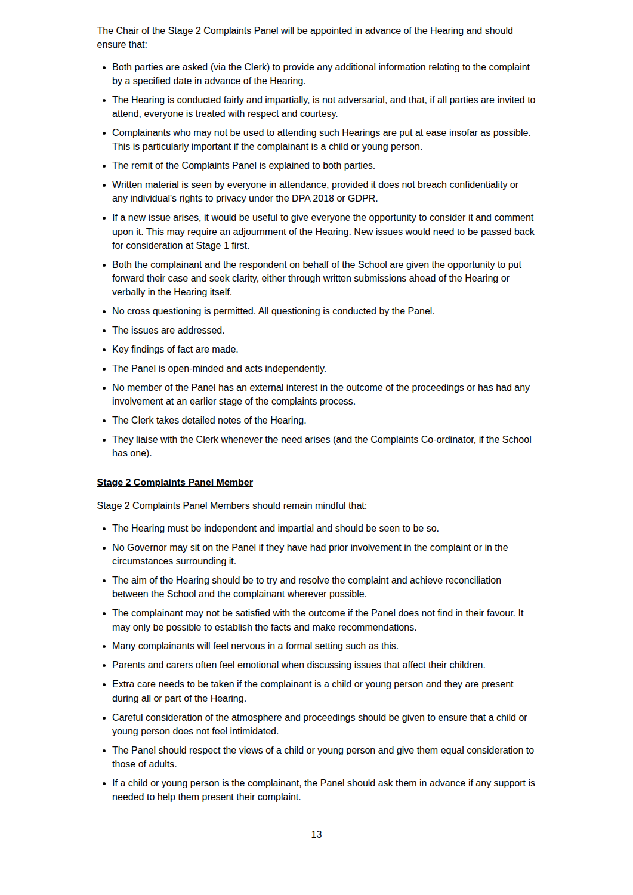The Chair of the Stage 2 Complaints Panel will be appointed in advance of the Hearing and should ensure that:
Both parties are asked (via the Clerk) to provide any additional information relating to the complaint by a specified date in advance of the Hearing.
The Hearing is conducted fairly and impartially, is not adversarial, and that, if all parties are invited to attend, everyone is treated with respect and courtesy.
Complainants who may not be used to attending such Hearings are put at ease insofar as possible. This is particularly important if the complainant is a child or young person.
The remit of the Complaints Panel is explained to both parties.
Written material is seen by everyone in attendance, provided it does not breach confidentiality or any individual's rights to privacy under the DPA 2018 or GDPR.
If a new issue arises, it would be useful to give everyone the opportunity to consider it and comment upon it. This may require an adjournment of the Hearing. New issues would need to be passed back for consideration at Stage 1 first.
Both the complainant and the respondent on behalf of the School are given the opportunity to put forward their case and seek clarity, either through written submissions ahead of the Hearing or verbally in the Hearing itself.
No cross questioning is permitted. All questioning is conducted by the Panel.
The issues are addressed.
Key findings of fact are made.
The Panel is open-minded and acts independently.
No member of the Panel has an external interest in the outcome of the proceedings or has had any involvement at an earlier stage of the complaints process.
The Clerk takes detailed notes of the Hearing.
They liaise with the Clerk whenever the need arises (and the Complaints Co-ordinator, if the School has one).
Stage 2 Complaints Panel Member
Stage 2 Complaints Panel Members should remain mindful that:
The Hearing must be independent and impartial and should be seen to be so.
No Governor may sit on the Panel if they have had prior involvement in the complaint or in the circumstances surrounding it.
The aim of the Hearing should be to try and resolve the complaint and achieve reconciliation between the School and the complainant wherever possible.
The complainant may not be satisfied with the outcome if the Panel does not find in their favour. It may only be possible to establish the facts and make recommendations.
Many complainants will feel nervous in a formal setting such as this.
Parents and carers often feel emotional when discussing issues that affect their children.
Extra care needs to be taken if the complainant is a child or young person and they are present during all or part of the Hearing.
Careful consideration of the atmosphere and proceedings should be given to ensure that a child or young person does not feel intimidated.
The Panel should respect the views of a child or young person and give them equal consideration to those of adults.
If a child or young person is the complainant, the Panel should ask them in advance if any support is needed to help them present their complaint.
13